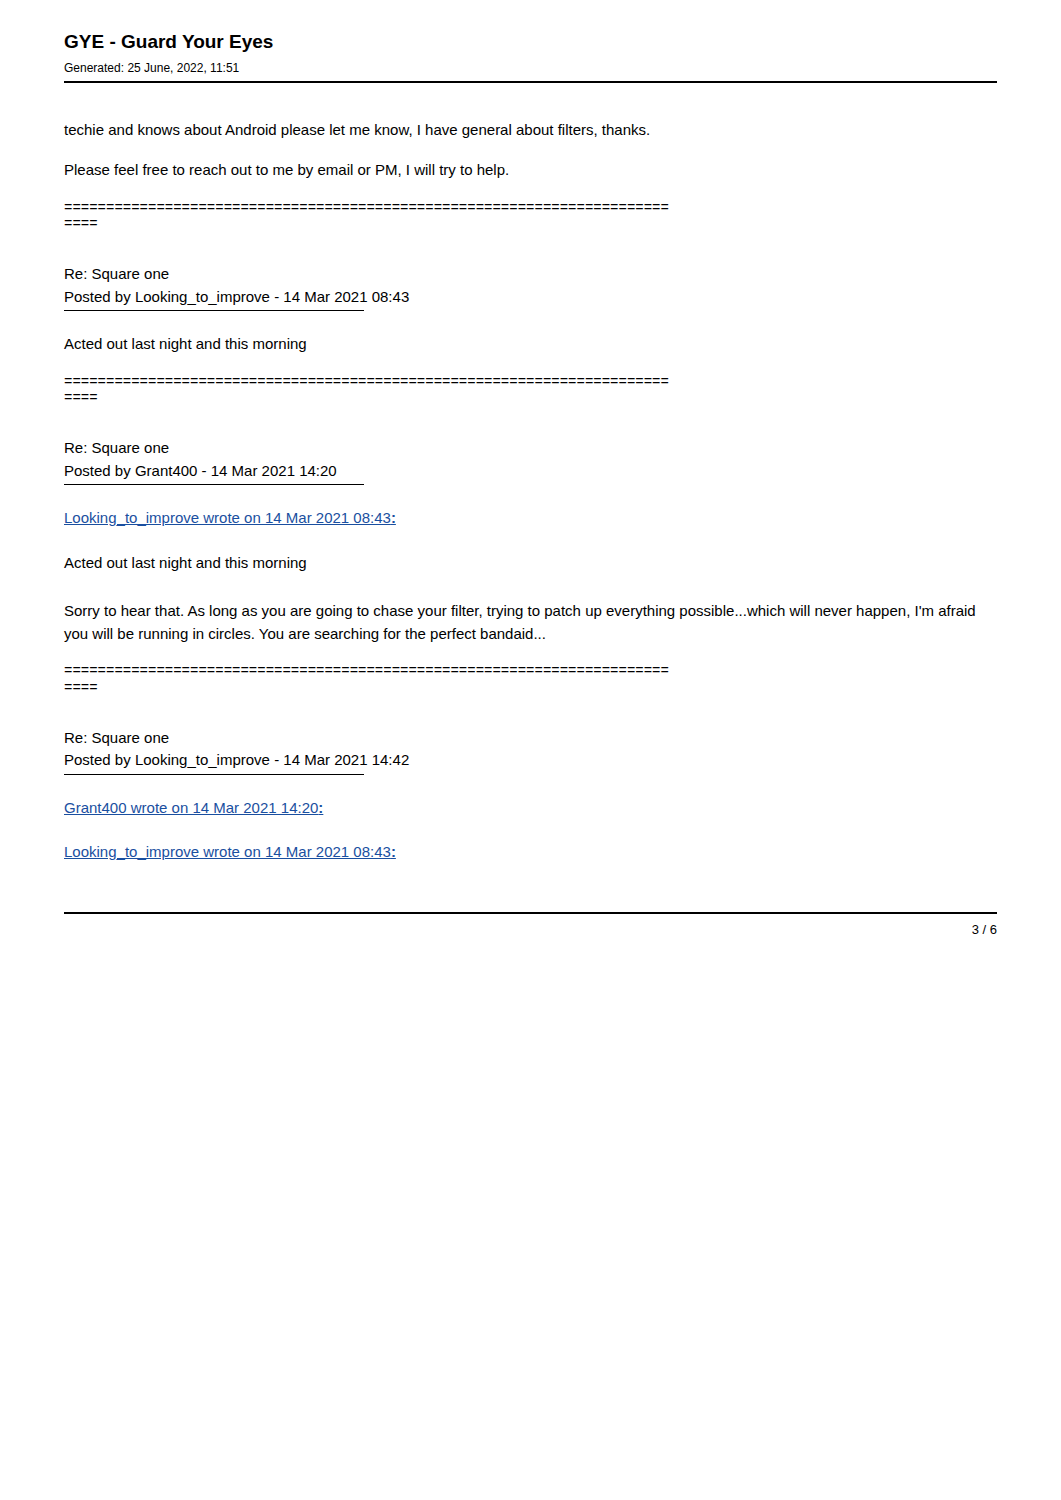GYE - Guard Your Eyes
Generated: 25 June, 2022, 11:51
techie and knows about Android please let me know, I have general about filters, thanks.
Please feel free to reach out to me by email or PM, I will try to help.
========================================================================
====
Re: Square one
Posted by Looking_to_improve - 14 Mar 2021 08:43
Acted out last night and this morning
========================================================================
====
Re: Square one
Posted by Grant400 - 14 Mar 2021 14:20
Looking_to_improve wrote on 14 Mar 2021 08:43:
Acted out last night and this morning
Sorry to hear that. As long as you are going to chase your filter, trying to patch up everything possible...which will never happen, I'm afraid you will be running in circles. You are searching for the perfect bandaid...
========================================================================
====
Re: Square one
Posted by Looking_to_improve - 14 Mar 2021 14:42
Grant400 wrote on 14 Mar 2021 14:20: Looking_to_improve wrote on 14 Mar 2021 08:43:
3 / 6